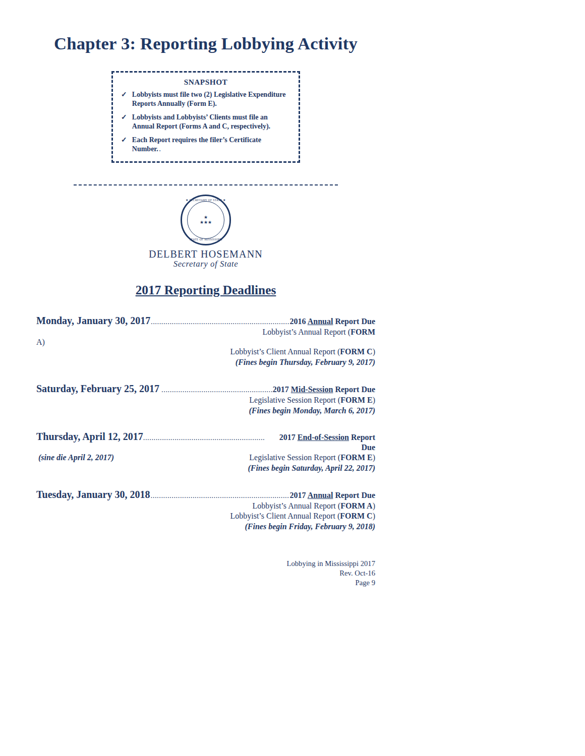Chapter 3: Reporting Lobbying Activity
SNAPSHOT
Lobbyists must file two (2) Legislative Expenditure Reports Annually (Form E).
Lobbyists and Lobbyists’ Clients must file an Annual Report (Forms A and C, respectively).
Each Report requires the filer’s Certificate Number..
★ SECRETARY OF STATE ★
★
★★★
STATE OF MISSISSIPPI
DELBERT HOSEMANN
Secretary of State
2017 Reporting Deadlines
Monday, January 30, 2017 .................................................................. 2016 Annual Report Due
Lobbyist’s Annual Report (FORM
A)
Lobbyist’s Client Annual Report (FORM C)
(Fines begin Thursday, February 9, 2017)
Saturday, February 25, 2017 ..................................................... 2017 Mid-Session Report Due
Legislative Session Report (FORM E)
(Fines begin Monday, March 6, 2017)
Thursday, April 12, 2017 .......................................................... 2017 End-of-Session Report Due
(sine die April 2, 2017) Legislative Session Report (FORM E)
(Fines begin Saturday, April 22, 2017)
Tuesday, January 30, 2018 .................................................................. 2017 Annual Report Due
Lobbyist’s Annual Report (FORM A)
Lobbyist’s Client Annual Report (FORM C)
(Fines begin Friday, February 9, 2018)
Lobbying in Mississippi 2017
Rev. Oct-16
Page 9